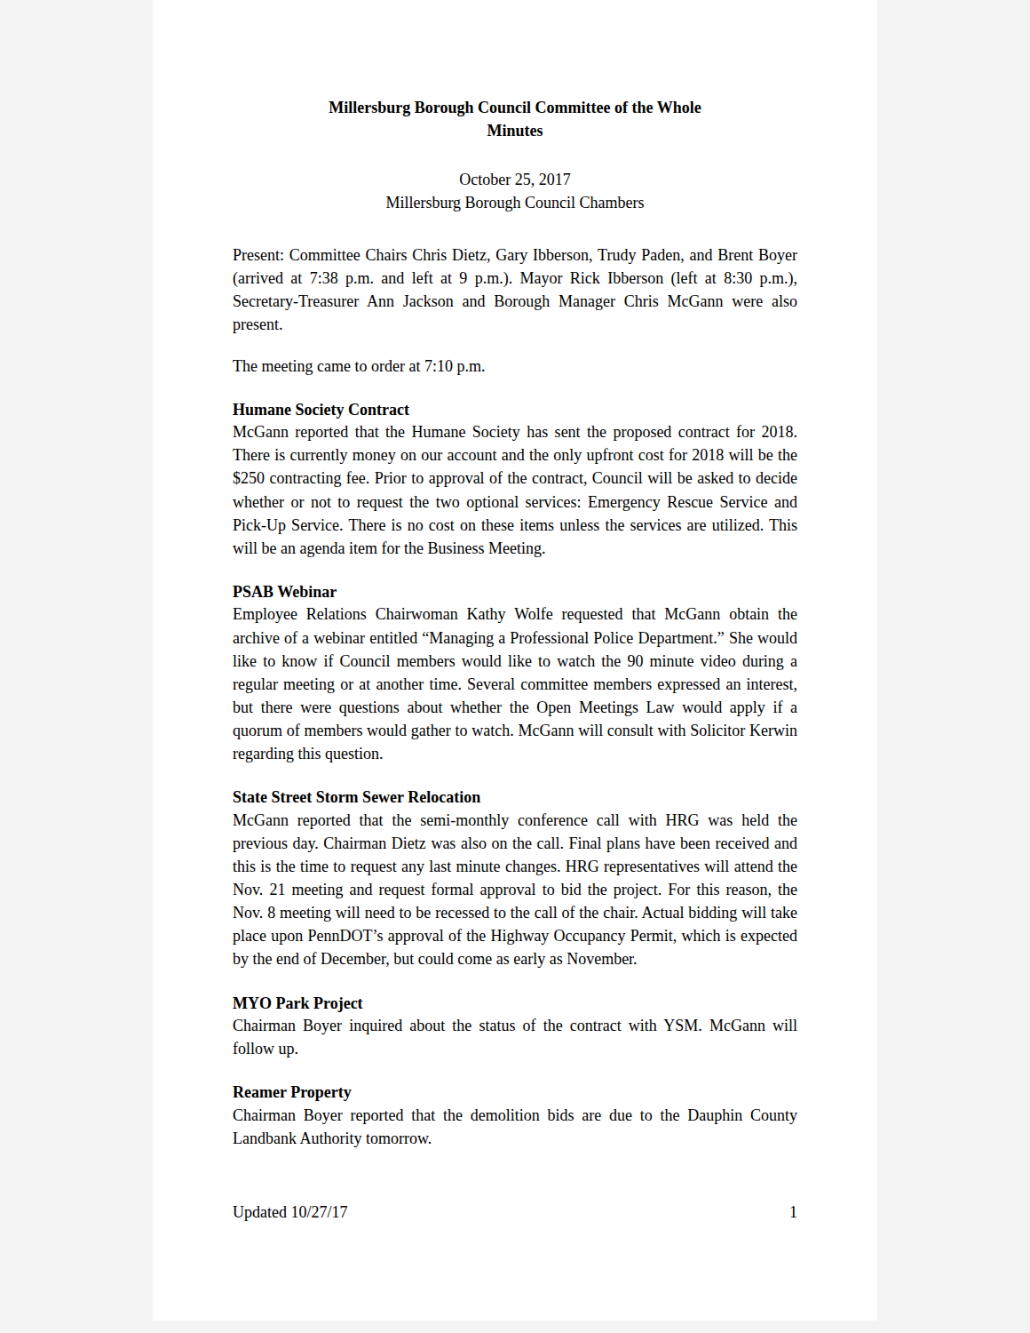Millersburg Borough Council Committee of the Whole Minutes
October 25, 2017 Millersburg Borough Council Chambers
Present: Committee Chairs Chris Dietz, Gary Ibberson, Trudy Paden, and Brent Boyer (arrived at 7:38 p.m. and left at 9 p.m.). Mayor Rick Ibberson (left at 8:30 p.m.), Secretary-Treasurer Ann Jackson and Borough Manager Chris McGann were also present.
The meeting came to order at 7:10 p.m.
Humane Society Contract
McGann reported that the Humane Society has sent the proposed contract for 2018. There is currently money on our account and the only upfront cost for 2018 will be the $250 contracting fee. Prior to approval of the contract, Council will be asked to decide whether or not to request the two optional services: Emergency Rescue Service and Pick-Up Service. There is no cost on these items unless the services are utilized. This will be an agenda item for the Business Meeting.
PSAB Webinar
Employee Relations Chairwoman Kathy Wolfe requested that McGann obtain the archive of a webinar entitled “Managing a Professional Police Department.” She would like to know if Council members would like to watch the 90 minute video during a regular meeting or at another time. Several committee members expressed an interest, but there were questions about whether the Open Meetings Law would apply if a quorum of members would gather to watch. McGann will consult with Solicitor Kerwin regarding this question.
State Street Storm Sewer Relocation
McGann reported that the semi-monthly conference call with HRG was held the previous day. Chairman Dietz was also on the call. Final plans have been received and this is the time to request any last minute changes. HRG representatives will attend the Nov. 21 meeting and request formal approval to bid the project. For this reason, the Nov. 8 meeting will need to be recessed to the call of the chair. Actual bidding will take place upon PennDOT’s approval of the Highway Occupancy Permit, which is expected by the end of December, but could come as early as November.
MYO Park Project
Chairman Boyer inquired about the status of the contract with YSM. McGann will follow up.
Reamer Property
Chairman Boyer reported that the demolition bids are due to the Dauphin County Landbank Authority tomorrow.
Updated 10/27/17 1